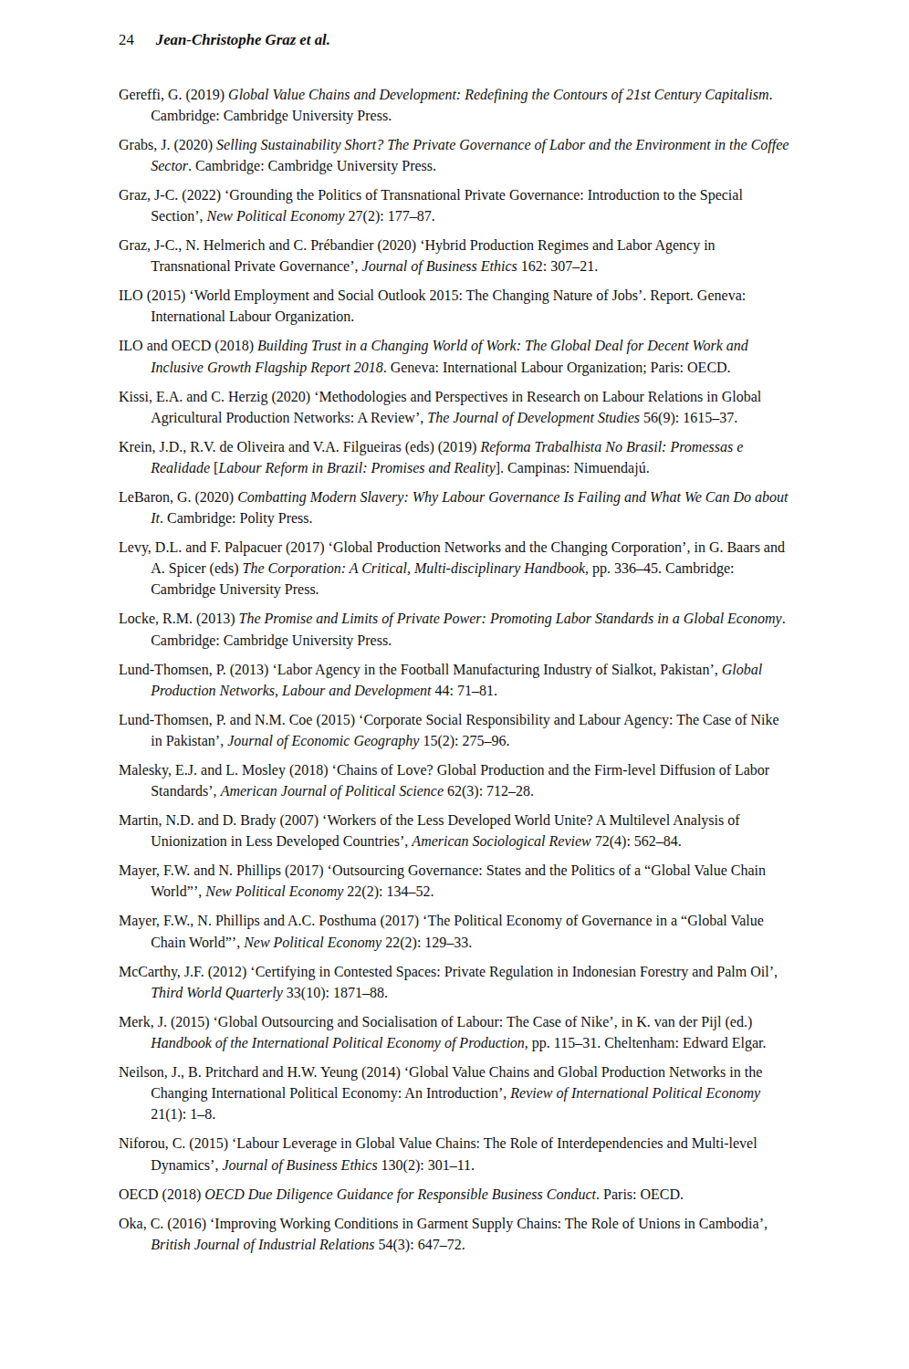24
Jean-Christophe Graz et al.
Gereffi, G. (2019) Global Value Chains and Development: Redefining the Contours of 21st Century Capitalism. Cambridge: Cambridge University Press.
Grabs, J. (2020) Selling Sustainability Short? The Private Governance of Labor and the Environment in the Coffee Sector. Cambridge: Cambridge University Press.
Graz, J-C. (2022) ‘Grounding the Politics of Transnational Private Governance: Introduction to the Special Section’, New Political Economy 27(2): 177–87.
Graz, J-C., N. Helmerich and C. Prébandier (2020) ‘Hybrid Production Regimes and Labor Agency in Transnational Private Governance’, Journal of Business Ethics 162: 307–21.
ILO (2015) ‘World Employment and Social Outlook 2015: The Changing Nature of Jobs’. Report. Geneva: International Labour Organization.
ILO and OECD (2018) Building Trust in a Changing World of Work: The Global Deal for Decent Work and Inclusive Growth Flagship Report 2018. Geneva: International Labour Organization; Paris: OECD.
Kissi, E.A. and C. Herzig (2020) ‘Methodologies and Perspectives in Research on Labour Relations in Global Agricultural Production Networks: A Review’, The Journal of Development Studies 56(9): 1615–37.
Krein, J.D., R.V. de Oliveira and V.A. Filgueiras (eds) (2019) Reforma Trabalhista No Brasil: Promessas e Realidade [Labour Reform in Brazil: Promises and Reality]. Campinas: Nimuendajú.
LeBaron, G. (2020) Combatting Modern Slavery: Why Labour Governance Is Failing and What We Can Do about It. Cambridge: Polity Press.
Levy, D.L. and F. Palpacuer (2017) ‘Global Production Networks and the Changing Corporation’, in G. Baars and A. Spicer (eds) The Corporation: A Critical, Multi-disciplinary Handbook, pp. 336–45. Cambridge: Cambridge University Press.
Locke, R.M. (2013) The Promise and Limits of Private Power: Promoting Labor Standards in a Global Economy. Cambridge: Cambridge University Press.
Lund-Thomsen, P. (2013) ‘Labor Agency in the Football Manufacturing Industry of Sialkot, Pakistan’, Global Production Networks, Labour and Development 44: 71–81.
Lund-Thomsen, P. and N.M. Coe (2015) ‘Corporate Social Responsibility and Labour Agency: The Case of Nike in Pakistan’, Journal of Economic Geography 15(2): 275–96.
Malesky, E.J. and L. Mosley (2018) ‘Chains of Love? Global Production and the Firm-level Diffusion of Labor Standards’, American Journal of Political Science 62(3): 712–28.
Martin, N.D. and D. Brady (2007) ‘Workers of the Less Developed World Unite? A Multilevel Analysis of Unionization in Less Developed Countries’, American Sociological Review 72(4): 562–84.
Mayer, F.W. and N. Phillips (2017) ‘Outsourcing Governance: States and the Politics of a “Global Value Chain World”’, New Political Economy 22(2): 134–52.
Mayer, F.W., N. Phillips and A.C. Posthuma (2017) ‘The Political Economy of Governance in a “Global Value Chain World”’, New Political Economy 22(2): 129–33.
McCarthy, J.F. (2012) ‘Certifying in Contested Spaces: Private Regulation in Indonesian Forestry and Palm Oil’, Third World Quarterly 33(10): 1871–88.
Merk, J. (2015) ‘Global Outsourcing and Socialisation of Labour: The Case of Nike’, in K. van der Pijl (ed.) Handbook of the International Political Economy of Production, pp. 115–31. Cheltenham: Edward Elgar.
Neilson, J., B. Pritchard and H.W. Yeung (2014) ‘Global Value Chains and Global Production Networks in the Changing International Political Economy: An Introduction’, Review of International Political Economy 21(1): 1–8.
Niforou, C. (2015) ‘Labour Leverage in Global Value Chains: The Role of Interdependencies and Multi-level Dynamics’, Journal of Business Ethics 130(2): 301–11.
OECD (2018) OECD Due Diligence Guidance for Responsible Business Conduct. Paris: OECD.
Oka, C. (2016) ‘Improving Working Conditions in Garment Supply Chains: The Role of Unions in Cambodia’, British Journal of Industrial Relations 54(3): 647–72.